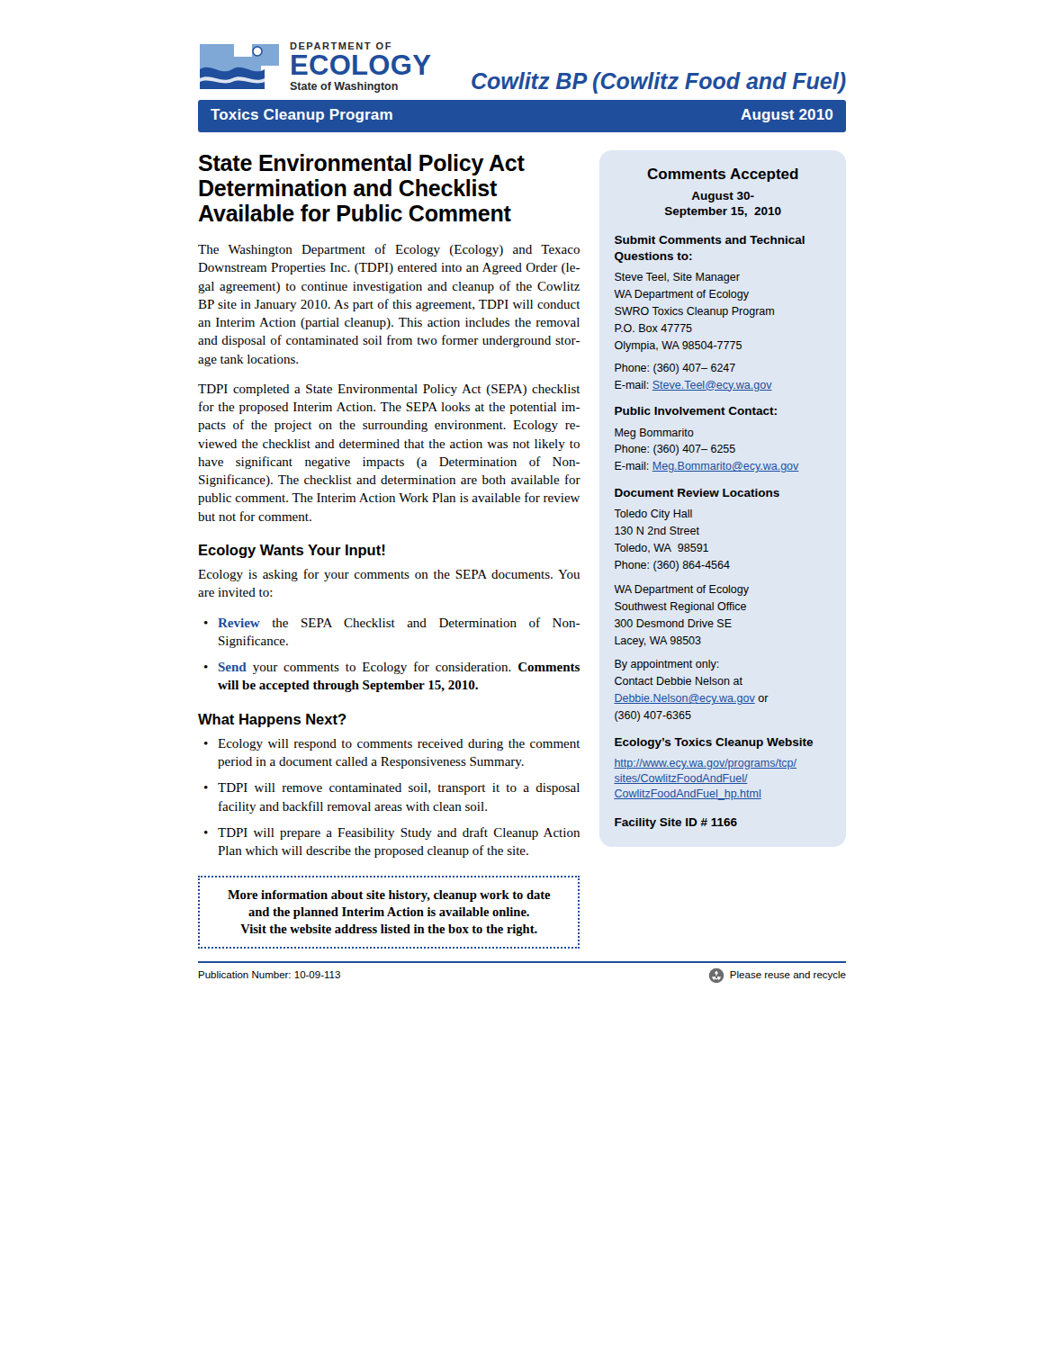DEPARTMENT OF ECOLOGY State of Washington
Cowlitz BP (Cowlitz Food and Fuel)
Toxics Cleanup Program
August 2010
State Environmental Policy Act Determination and Checklist Available for Public Comment
The Washington Department of Ecology (Ecology) and Texaco Downstream Properties Inc. (TDPI) entered into an Agreed Order (legal agreement) to continue investigation and cleanup of the Cowlitz BP site in January 2010. As part of this agreement, TDPI will conduct an Interim Action (partial cleanup). This action includes the removal and disposal of contaminated soil from two former underground storage tank locations.
TDPI completed a State Environmental Policy Act (SEPA) checklist for the proposed Interim Action. The SEPA looks at the potential impacts of the project on the surrounding environment. Ecology reviewed the checklist and determined that the action was not likely to have significant negative impacts (a Determination of Non-Significance). The checklist and determination are both available for public comment. The Interim Action Work Plan is available for review but not for comment.
Ecology Wants Your Input!
Ecology is asking for your comments on the SEPA documents. You are invited to:
Review the SEPA Checklist and Determination of Non-Significance.
Send your comments to Ecology for consideration. Comments will be accepted through September 15, 2010.
What Happens Next?
Ecology will respond to comments received during the comment period in a document called a Responsiveness Summary.
TDPI will remove contaminated soil, transport it to a disposal facility and backfill removal areas with clean soil.
TDPI will prepare a Feasibility Study and draft Cleanup Action Plan which will describe the proposed cleanup of the site.
More information about site history, cleanup work to date
and the planned Interim Action is available online.
Visit the website address listed in the box to the right.
Comments Accepted
August 30-
September 15, 2010
Submit Comments and Technical Questions to:
Steve Teel, Site Manager
WA Department of Ecology
SWRO Toxics Cleanup Program
P.O. Box 47775
Olympia, WA 98504-7775
Phone: (360) 407– 6247
E-mail: Steve.Teel@ecy.wa.gov
Public Involvement Contact:
Meg Bommarito
Phone: (360) 407– 6255
E-mail: Meg.Bommarito@ecy.wa.gov
Document Review Locations
Toledo City Hall
130 N 2nd Street
Toledo, WA 98591
Phone: (360) 864-4564
WA Department of Ecology
Southwest Regional Office
300 Desmond Drive SE
Lacey, WA 98503
By appointment only:
Contact Debbie Nelson at
Debbie.Nelson@ecy.wa.gov or
(360) 407-6365
Ecology’s Toxics Cleanup Website
http://www.ecy.wa.gov/programs/tcp/
sites/CowlitzFoodAndFuel/
CowlitzFoodAndFuel_hp.html
Facility Site ID # 1166
Publication Number: 10-09-113
Please reuse and recycle